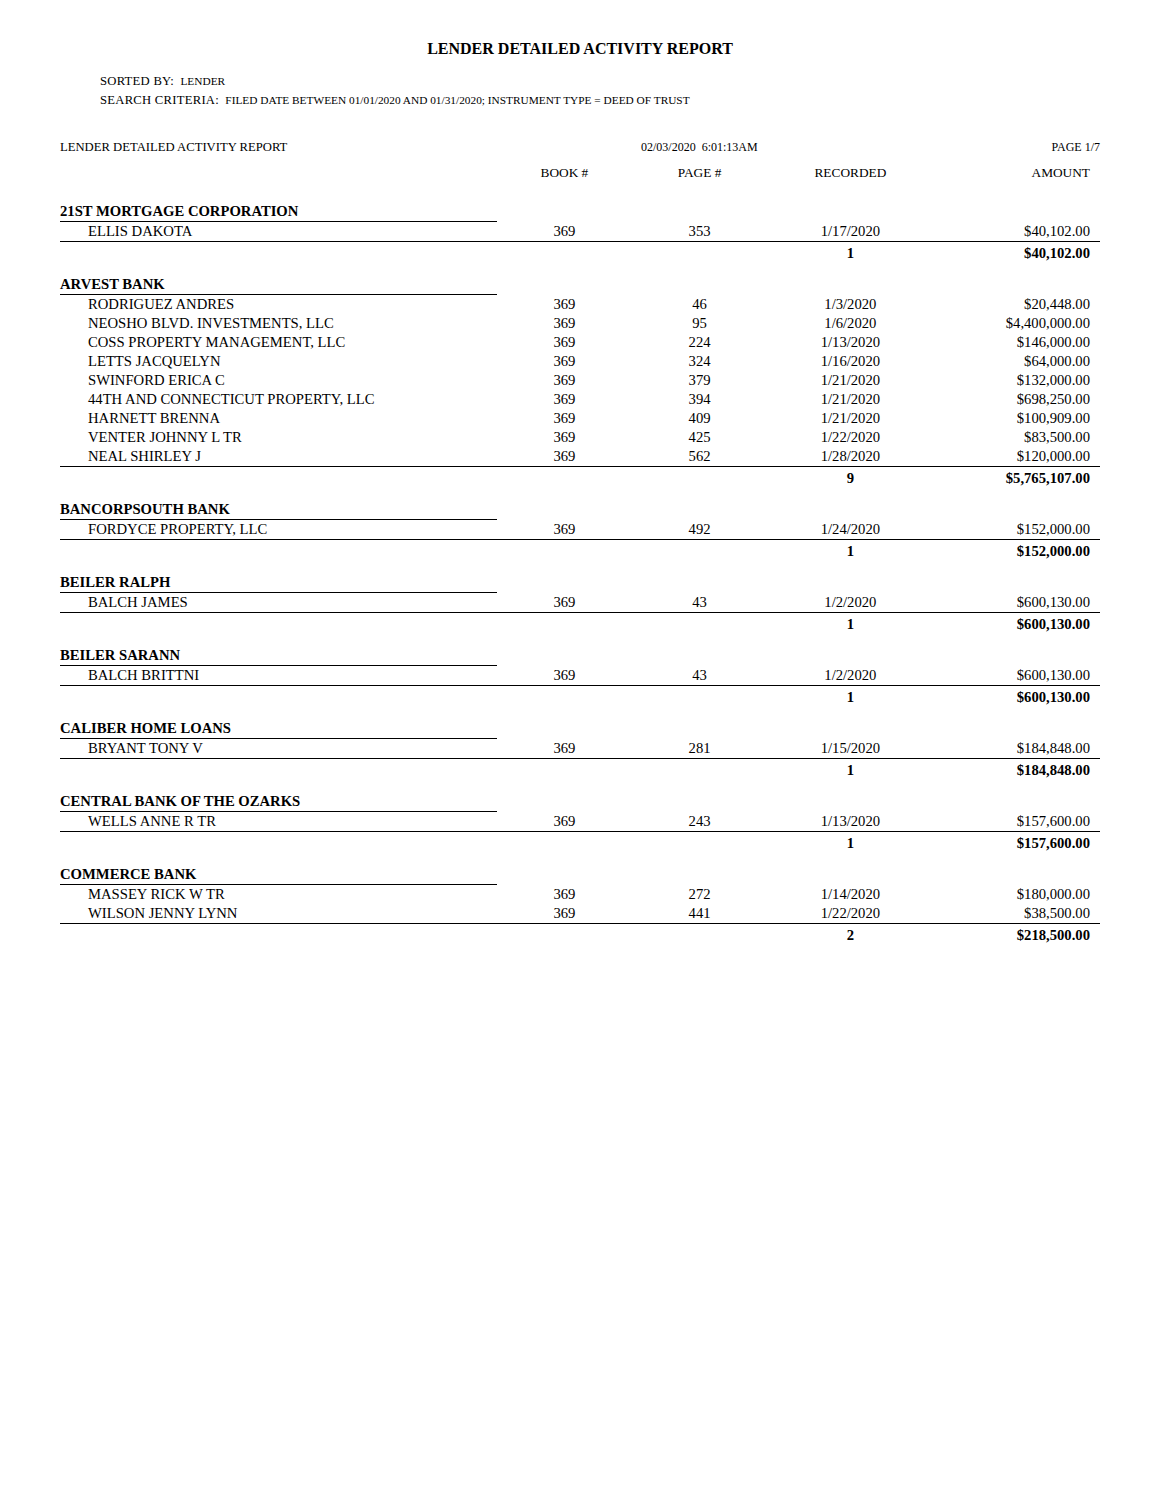LENDER DETAILED ACTIVITY REPORT
SORTED BY: LENDER
SEARCH CRITERIA: FILED DATE BETWEEN 01/01/2020 AND 01/31/2020; INSTRUMENT TYPE = DEED OF TRUST
LENDER DETAILED ACTIVITY REPORT
02/03/2020 6:01:13AM
PAGE 1/7
| | BOOK # | PAGE # | RECORDED | AMOUNT |
| --- | --- | --- | --- | --- |
| 21ST MORTGAGE CORPORATION | |
| ELLIS DAKOTA | 369 | 353 | 1/17/2020 | $40,102.00 |
| | | | 1 | $40,102.00 |
| ARVEST BANK | |
| RODRIGUEZ ANDRES | 369 | 46 | 1/3/2020 | $20,448.00 |
| NEOSHO BLVD. INVESTMENTS, LLC | 369 | 95 | 1/6/2020 | $4,400,000.00 |
| COSS PROPERTY MANAGEMENT, LLC | 369 | 224 | 1/13/2020 | $146,000.00 |
| LETTS JACQUELYN | 369 | 324 | 1/16/2020 | $64,000.00 |
| SWINFORD ERICA C | 369 | 379 | 1/21/2020 | $132,000.00 |
| 44TH AND CONNECTICUT PROPERTY, LLC | 369 | 394 | 1/21/2020 | $698,250.00 |
| HARNETT BRENNA | 369 | 409 | 1/21/2020 | $100,909.00 |
| VENTER JOHNNY L TR | 369 | 425 | 1/22/2020 | $83,500.00 |
| NEAL SHIRLEY J | 369 | 562 | 1/28/2020 | $120,000.00 |
| | | | 9 | $5,765,107.00 |
| BANCORPSOUTH BANK | |
| FORDYCE PROPERTY, LLC | 369 | 492 | 1/24/2020 | $152,000.00 |
| | | | 1 | $152,000.00 |
| BEILER RALPH | |
| BALCH JAMES | 369 | 43 | 1/2/2020 | $600,130.00 |
| | | | 1 | $600,130.00 |
| BEILER SARANN | |
| BALCH BRITTNI | 369 | 43 | 1/2/2020 | $600,130.00 |
| | | | 1 | $600,130.00 |
| CALIBER HOME LOANS | |
| BRYANT TONY V | 369 | 281 | 1/15/2020 | $184,848.00 |
| | | | 1 | $184,848.00 |
| CENTRAL BANK OF THE OZARKS | |
| WELLS ANNE R TR | 369 | 243 | 1/13/2020 | $157,600.00 |
| | | | 1 | $157,600.00 |
| COMMERCE BANK | |
| MASSEY RICK W TR | 369 | 272 | 1/14/2020 | $180,000.00 |
| WILSON JENNY LYNN | 369 | 441 | 1/22/2020 | $38,500.00 |
| | | | 2 | $218,500.00 |